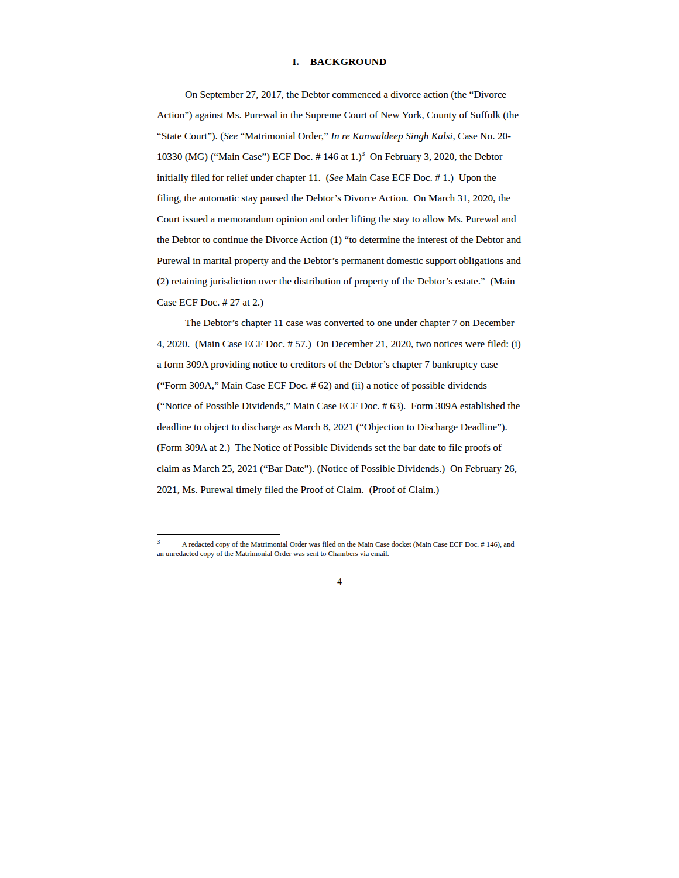I. BACKGROUND
On September 27, 2017, the Debtor commenced a divorce action (the “Divorce Action”) against Ms. Purewal in the Supreme Court of New York, County of Suffolk (the “State Court”). (See “Matrimonial Order,” In re Kanwaldeep Singh Kalsi, Case No. 20-10330 (MG) (“Main Case”) ECF Doc. # 146 at 1.)3 On February 3, 2020, the Debtor initially filed for relief under chapter 11. (See Main Case ECF Doc. # 1.) Upon the filing, the automatic stay paused the Debtor’s Divorce Action. On March 31, 2020, the Court issued a memorandum opinion and order lifting the stay to allow Ms. Purewal and the Debtor to continue the Divorce Action (1) “to determine the interest of the Debtor and Purewal in marital property and the Debtor’s permanent domestic support obligations and (2) retaining jurisdiction over the distribution of property of the Debtor’s estate.” (Main Case ECF Doc. # 27 at 2.)
The Debtor’s chapter 11 case was converted to one under chapter 7 on December 4, 2020. (Main Case ECF Doc. # 57.) On December 21, 2020, two notices were filed: (i) a form 309A providing notice to creditors of the Debtor’s chapter 7 bankruptcy case (“Form 309A,” Main Case ECF Doc. # 62) and (ii) a notice of possible dividends (“Notice of Possible Dividends,” Main Case ECF Doc. # 63). Form 309A established the deadline to object to discharge as March 8, 2021 (“Objection to Discharge Deadline”). (Form 309A at 2.) The Notice of Possible Dividends set the bar date to file proofs of claim as March 25, 2021 (“Bar Date”). (Notice of Possible Dividends.) On February 26, 2021, Ms. Purewal timely filed the Proof of Claim. (Proof of Claim.)
3 A redacted copy of the Matrimonial Order was filed on the Main Case docket (Main Case ECF Doc. # 146), and an unredacted copy of the Matrimonial Order was sent to Chambers via email.
4